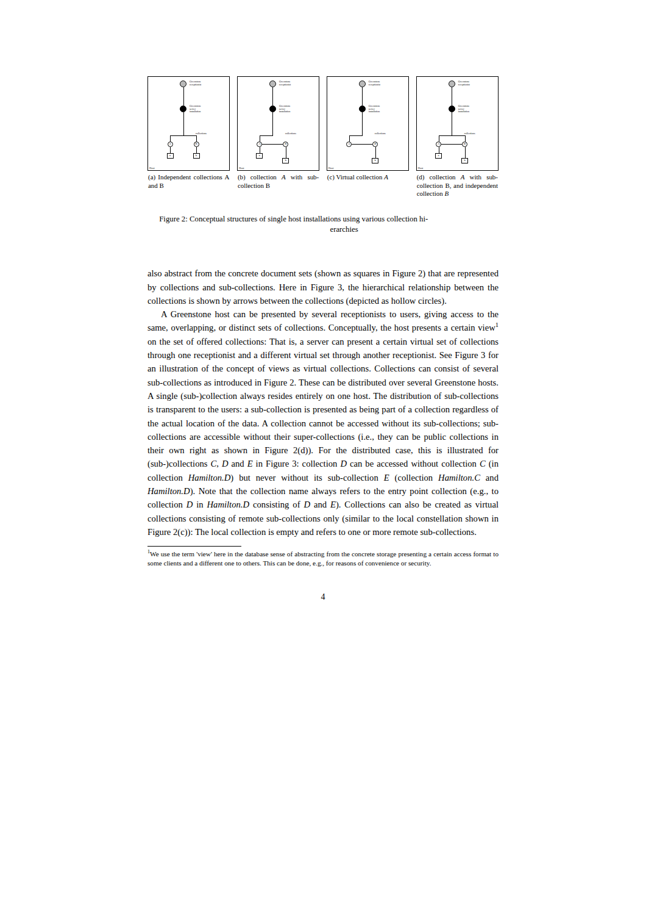Greenstone
receptionist
Greenstone
server
installation
collections
A
B
a
b
Host
Greenstone
receptionist
Greenstone
server
installation
collections
A
a
B
b
Host
Greenstone
receptionist
Greenstone
server
installation
collections
A
B
b
Host
Greenstone
receptionist
Greenstone
server
installation
collections
A
B
a
b
Host
(a) Independent collections A and B
(b) collection A with sub-collection B
(c) Virtual collection A
(d) collection A with sub-collection B, and independent collection B
Figure 2: Conceptual structures of single host installations using various collection hi- erarchies
also abstract from the concrete document sets (shown as squares in Figure 2) that are represented by collections and sub-collections. Here in Figure 3, the hierarchical relationship between the collections is shown by arrows between the collections (depicted as hollow circles).
A Greenstone host can be presented by several receptionists to users, giving access to the same, overlapping, or distinct sets of collections. Conceptually, the host presents a certain view1 on the set of offered collections: That is, a server can present a certain virtual set of collections through one receptionist and a different virtual set through another receptionist. See Figure 3 for an illustration of the concept of views as virtual collections. Collections can consist of several sub-collections as introduced in Figure 2. These can be distributed over several Greenstone hosts. A single (sub-)collection always resides entirely on one host. The distribution of sub-collections is transparent to the users: a sub-collection is presented as being part of a collection regardless of the actual location of the data. A collection cannot be accessed without its sub-collections; sub-collections are accessible without their super-collections (i.e., they can be public collections in their own right as shown in Figure 2(d)). For the distributed case, this is illustrated for (sub-)collections C, D and E in Figure 3: collection D can be accessed without collection C (in collection Hamilton.D) but never without its sub-collection E (collection Hamilton.C and Hamilton.D). Note that the collection name always refers to the entry point collection (e.g., to collection D in Hamilton.D consisting of D and E). Collections can also be created as virtual collections consisting of remote sub-collections only (similar to the local constellation shown in Figure 2(c)): The local collection is empty and refers to one or more remote sub-collections.
1We use the term 'view' here in the database sense of abstracting from the concrete storage presenting a certain access format to some clients and a different one to others. This can be done, e.g., for reasons of convenience or security.
4